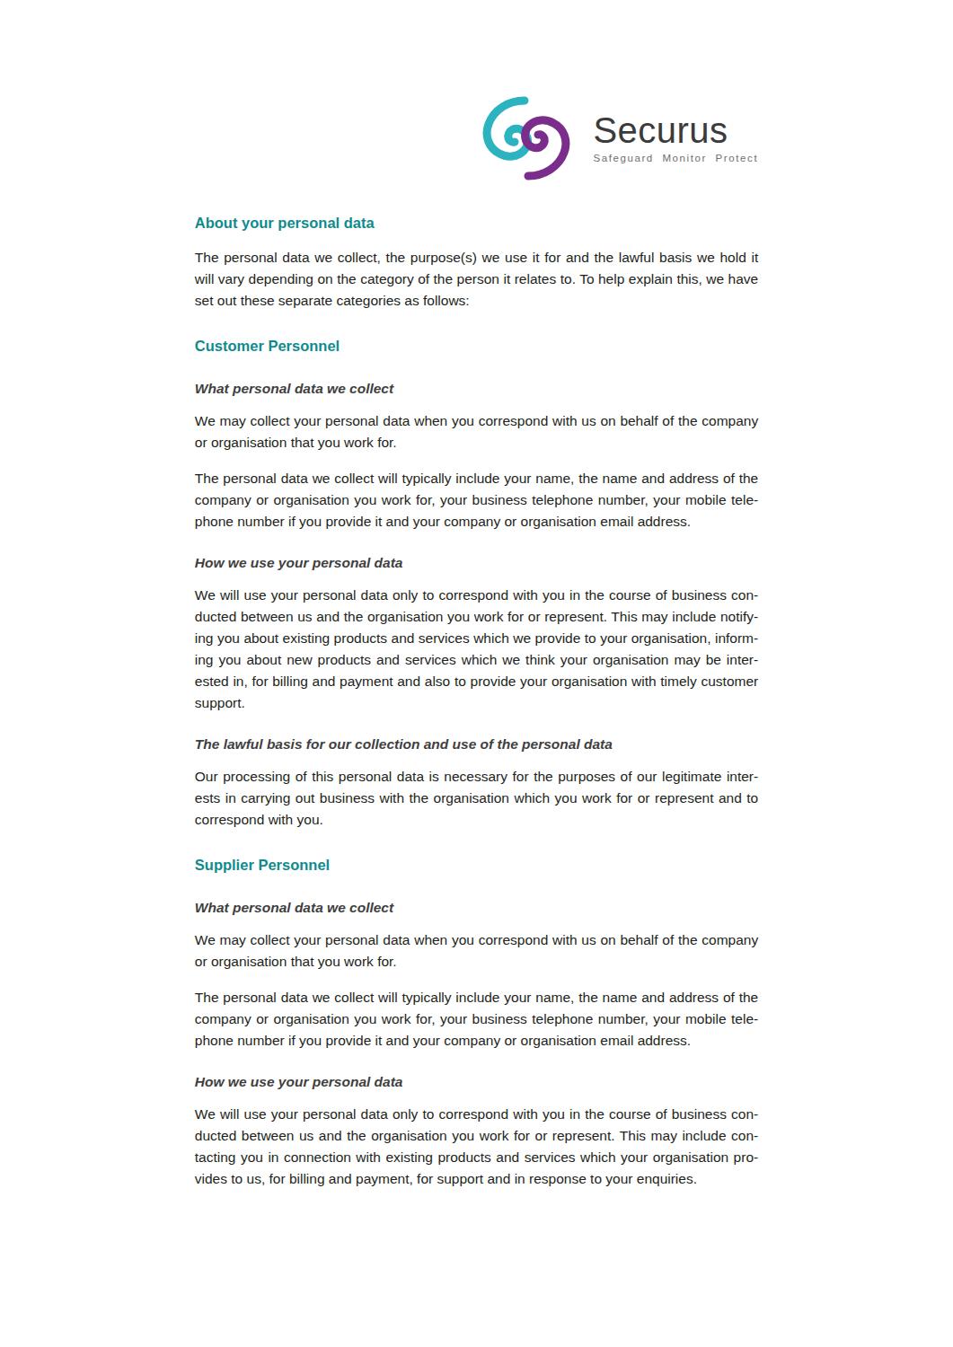Securus Safeguard Monitor Protect
About your personal data
The personal data we collect, the purpose(s) we use it for and the lawful basis we hold it will vary depending on the category of the person it relates to. To help explain this, we have set out these separate categories as follows:
Customer Personnel
What personal data we collect
We may collect your personal data when you correspond with us on behalf of the company or organisation that you work for.
The personal data we collect will typically include your name, the name and address of the company or organisation you work for, your business telephone number, your mobile telephone number if you provide it and your company or organisation email address.
How we use your personal data
We will use your personal data only to correspond with you in the course of business conducted between us and the organisation you work for or represent. This may include notifying you about existing products and services which we provide to your organisation, informing you about new products and services which we think your organisation may be interested in, for billing and payment and also to provide your organisation with timely customer support.
The lawful basis for our collection and use of the personal data
Our processing of this personal data is necessary for the purposes of our legitimate interests in carrying out business with the organisation which you work for or represent and to correspond with you.
Supplier Personnel
What personal data we collect
We may collect your personal data when you correspond with us on behalf of the company or organisation that you work for.
The personal data we collect will typically include your name, the name and address of the company or organisation you work for, your business telephone number, your mobile telephone number if you provide it and your company or organisation email address.
How we use your personal data
We will use your personal data only to correspond with you in the course of business conducted between us and the organisation you work for or represent. This may include contacting you in connection with existing products and services which your organisation provides to us, for billing and payment, for support and in response to your enquiries.